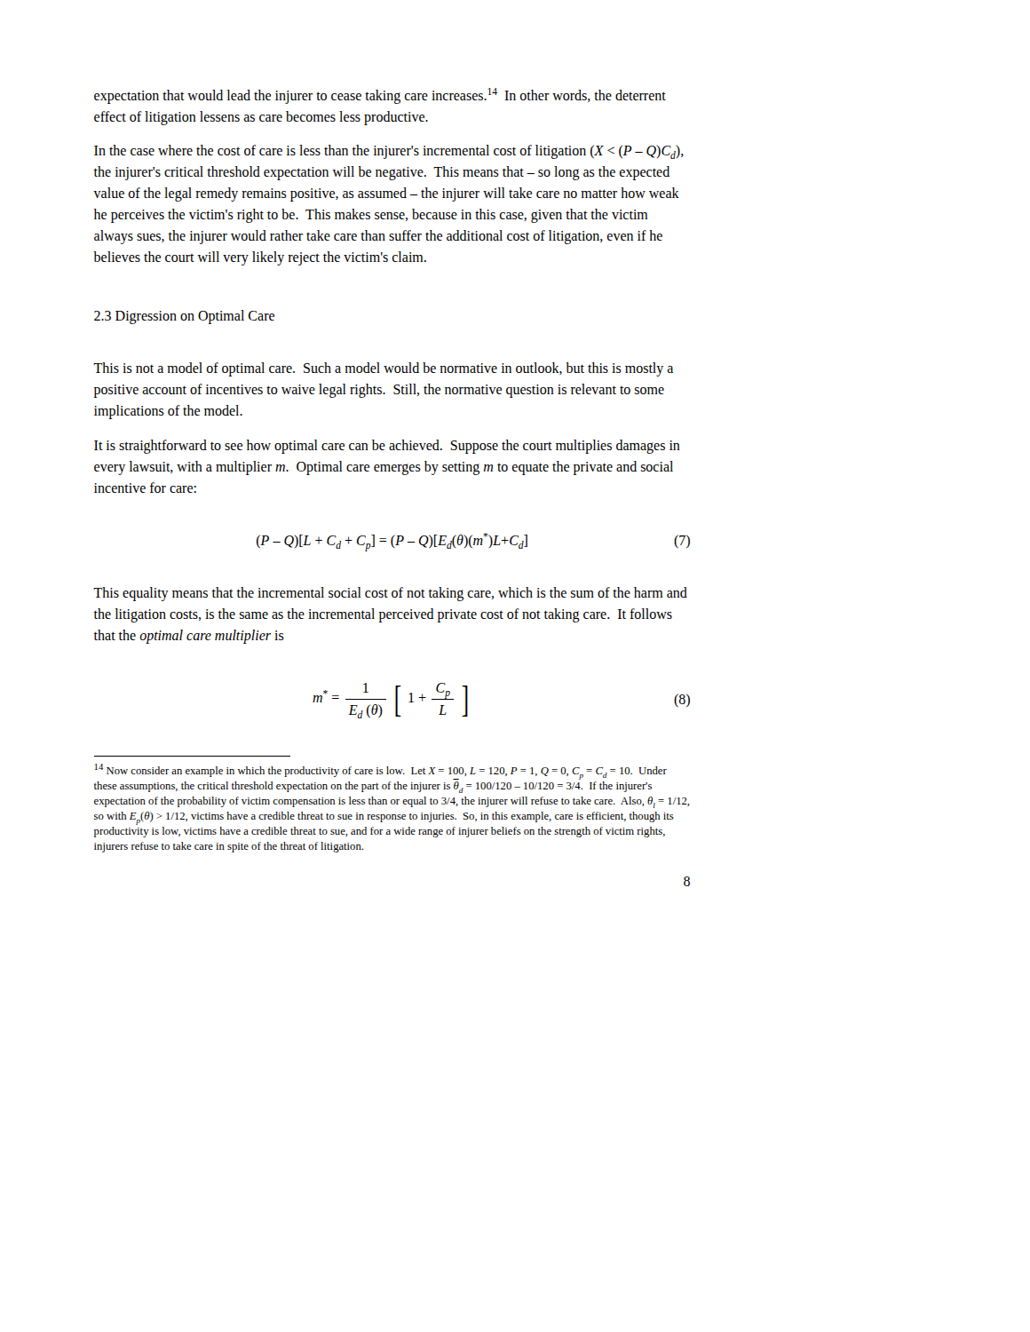expectation that would lead the injurer to cease taking care increases.14 In other words, the deterrent effect of litigation lessens as care becomes less productive.
In the case where the cost of care is less than the injurer's incremental cost of litigation (X < (P – Q)Cd), the injurer's critical threshold expectation will be negative. This means that – so long as the expected value of the legal remedy remains positive, as assumed – the injurer will take care no matter how weak he perceives the victim's right to be. This makes sense, because in this case, given that the victim always sues, the injurer would rather take care than suffer the additional cost of litigation, even if he believes the court will very likely reject the victim's claim.
2.3 Digression on Optimal Care
This is not a model of optimal care. Such a model would be normative in outlook, but this is mostly a positive account of incentives to waive legal rights. Still, the normative question is relevant to some implications of the model.
It is straightforward to see how optimal care can be achieved. Suppose the court multiplies damages in every lawsuit, with a multiplier m. Optimal care emerges by setting m to equate the private and social incentive for care:
(P – Q)[L + Cd + Cp] = (P – Q)[Ed(θ)(m*)L+Cd] (7)
This equality means that the incremental social cost of not taking care, which is the sum of the harm and the litigation costs, is the same as the incremental perceived private cost of not taking care. It follows that the optimal care multiplier is
m* = 1 Ed (θ) [ 1 + Cp L ] (8)
14 Now consider an example in which the productivity of care is low. Let X = 100, L = 120, P = 1, Q = 0, Cp = Cd = 10. Under these assumptions, the critical threshold expectation on the part of the injurer is θd = 100/120 – 10/120 = 3/4. If the injurer's expectation of the probability of victim compensation is less than or equal to 3/4, the injurer will refuse to take care. Also, θl = 1/12, so with Ep(θ) > 1/12, victims have a credible threat to sue in response to injuries. So, in this example, care is efficient, though its productivity is low, victims have a credible threat to sue, and for a wide range of injurer beliefs on the strength of victim rights, injurers refuse to take care in spite of the threat of litigation.
8